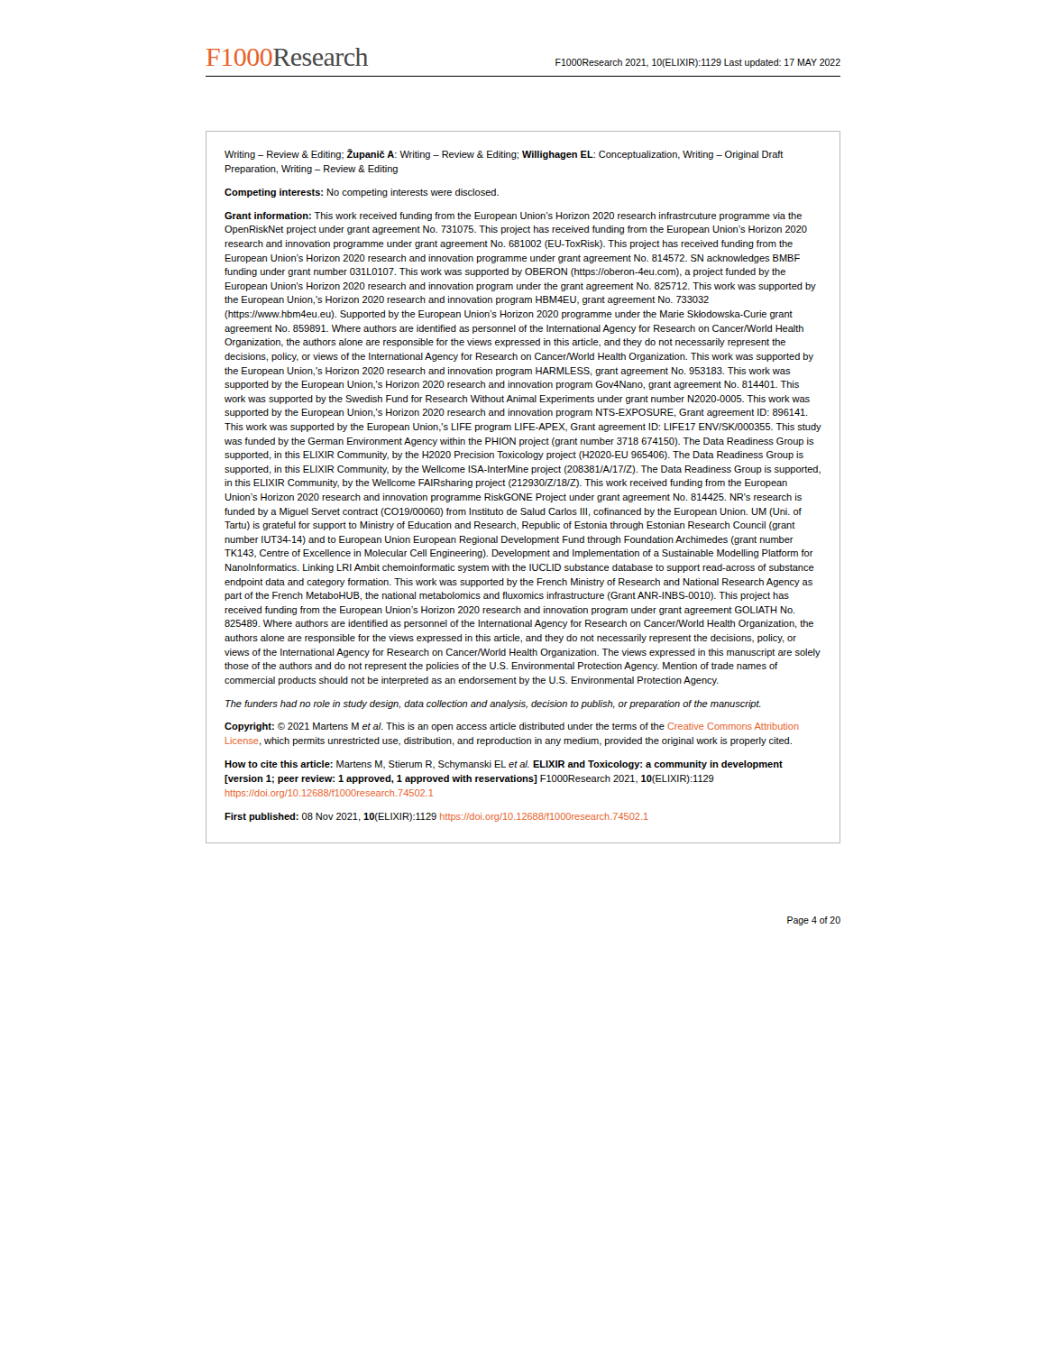F1000 Research
F1000Research 2021, 10(ELIXIR):1129 Last updated: 17 MAY 2022
Writing – Review & Editing; Županič A: Writing – Review & Editing; Willighagen EL: Conceptualization, Writing – Original Draft Preparation, Writing – Review & Editing
Competing interests: No competing interests were disclosed.
Grant information: This work received funding from the European Union’s Horizon 2020 research infrastrcuture programme via the OpenRiskNet project under grant agreement No. 731075. This project has received funding from the European Union’s Horizon 2020 research and innovation programme under grant agreement No. 681002 (EU-ToxRisk). This project has received funding from the European Union’s Horizon 2020 research and innovation programme under grant agreement No. 814572. SN acknowledges BMBF funding under grant number 031L0107. This work was supported by OBERON (https://oberon-4eu.com), a project funded by the European Union's Horizon 2020 research and innovation program under the grant agreement No. 825712. This work was supported by the European Union,'s Horizon 2020 research and innovation program HBM4EU, grant agreement No. 733032 (https://www.hbm4eu.eu). Supported by the European Union’s Horizon 2020 programme under the Marie Skłodowska-Curie grant agreement No. 859891. Where authors are identified as personnel of the International Agency for Research on Cancer/World Health Organization, the authors alone are responsible for the views expressed in this article, and they do not necessarily represent the decisions, policy, or views of the International Agency for Research on Cancer/World Health Organization. This work was supported by the European Union,'s Horizon 2020 research and innovation program HARMLESS, grant agreement No. 953183. This work was supported by the European Union,'s Horizon 2020 research and innovation program Gov4Nano, grant agreement No. 814401. This work was supported by the Swedish Fund for Research Without Animal Experiments under grant number N2020-0005. This work was supported by the European Union,'s Horizon 2020 research and innovation program NTS-EXPOSURE, Grant agreement ID: 896141. This work was supported by the European Union,'s LIFE program LIFE-APEX, Grant agreement ID: LIFE17 ENV/SK/000355. This study was funded by the German Environment Agency within the PHION project (grant number 3718 674150). The Data Readiness Group is supported, in this ELIXIR Community, by the H2020 Precision Toxicology project (H2020-EU 965406). The Data Readiness Group is supported, in this ELIXIR Community, by the Wellcome ISA-InterMine project (208381/A/17/Z). The Data Readiness Group is supported, in this ELIXIR Community, by the Wellcome FAIRsharing project (212930/Z/18/Z). This work received funding from the European Union’s Horizon 2020 research and innovation programme RiskGONE Project under grant agreement No. 814425. NR's research is funded by a Miguel Servet contract (CO19/00060) from Instituto de Salud Carlos III, cofinanced by the European Union. UM (Uni. of Tartu) is grateful for support to Ministry of Education and Research, Republic of Estonia through Estonian Research Council (grant number IUT34-14) and to European Union European Regional Development Fund through Foundation Archimedes (grant number TK143, Centre of Excellence in Molecular Cell Engineering). Development and Implementation of a Sustainable Modelling Platform for NanoInformatics. Linking LRI Ambit chemoinformatic system with the IUCLID substance database to support read-across of substance endpoint data and category formation. This work was supported by the French Ministry of Research and National Research Agency as part of the French MetaboHUB, the national metabolomics and fluxomics infrastructure (Grant ANR-INBS-0010). This project has received funding from the European Union’s Horizon 2020 research and innovation program under grant agreement GOLIATH No. 825489. Where authors are identified as personnel of the International Agency for Research on Cancer/World Health Organization, the authors alone are responsible for the views expressed in this article, and they do not necessarily represent the decisions, policy, or views of the International Agency for Research on Cancer/World Health Organization. The views expressed in this manuscript are solely those of the authors and do not represent the policies of the U.S. Environmental Protection Agency. Mention of trade names of commercial products should not be interpreted as an endorsement by the U.S. Environmental Protection Agency.
The funders had no role in study design, data collection and analysis, decision to publish, or preparation of the manuscript.
Copyright: © 2021 Martens M et al. This is an open access article distributed under the terms of the Creative Commons Attribution License, which permits unrestricted use, distribution, and reproduction in any medium, provided the original work is properly cited.
How to cite this article: Martens M, Stierum R, Schymanski EL et al. ELIXIR and Toxicology: a community in development [version 1; peer review: 1 approved, 1 approved with reservations] F1000Research 2021, 10(ELIXIR):1129 https://doi.org/10.12688/f1000research.74502.1
First published: 08 Nov 2021, 10(ELIXIR):1129 https://doi.org/10.12688/f1000research.74502.1
Page 4 of 20